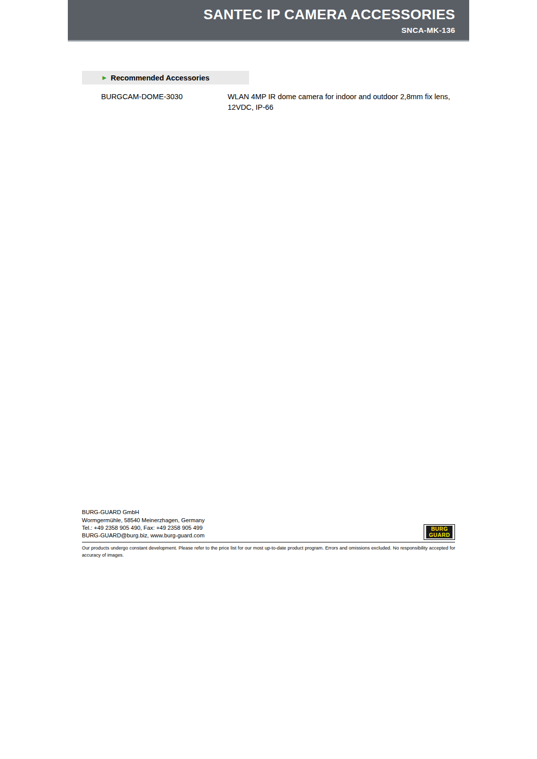SANTEC IP CAMERA ACCESSORIES
SNCA-MK-136
►Recommended Accessories
| BURGCAM-DOME-3030 | WLAN 4MP IR dome camera for indoor and outdoor 2,8mm fix lens, 12VDC, IP-66 |
BURG-GUARD GmbH
Wormgermühle, 58540 Meinerzhagen, Germany
Tel.: +49 2358 905 490, Fax: +49 2358 905 499
BURG-GUARD@burg.biz, www.burg-guard.com
BURG
GUARD
Our products undergo constant development. Please refer to the price list for our most up-to-date product program. Errors and omissions excluded. No responsibility accepted for accuracy of images.